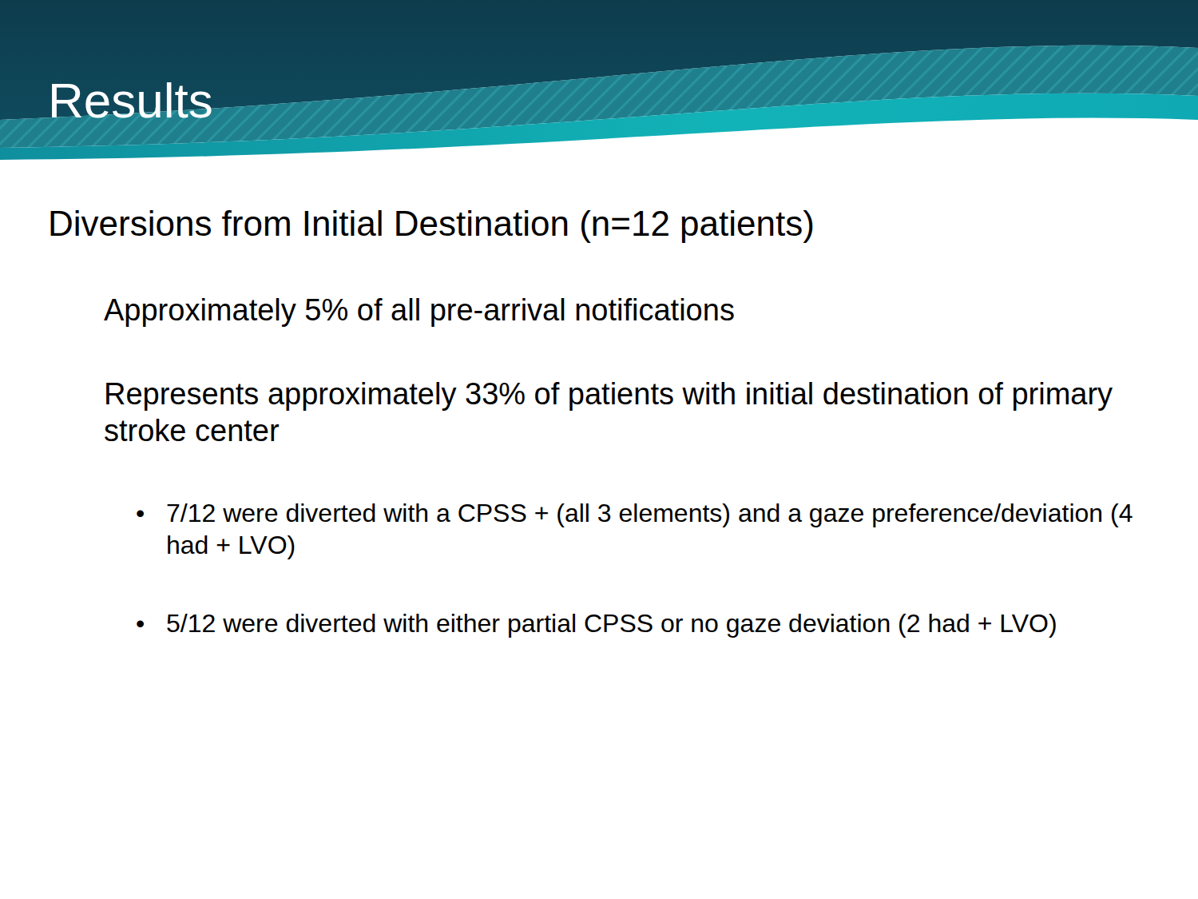Results
Diversions from Initial Destination (n=12 patients)
Approximately 5% of all pre-arrival notifications
Represents approximately 33% of patients with initial destination of primary stroke center
7/12 were diverted with a CPSS + (all 3 elements) and a gaze preference/deviation (4 had + LVO)
5/12 were diverted with either partial CPSS or no gaze deviation (2 had + LVO)